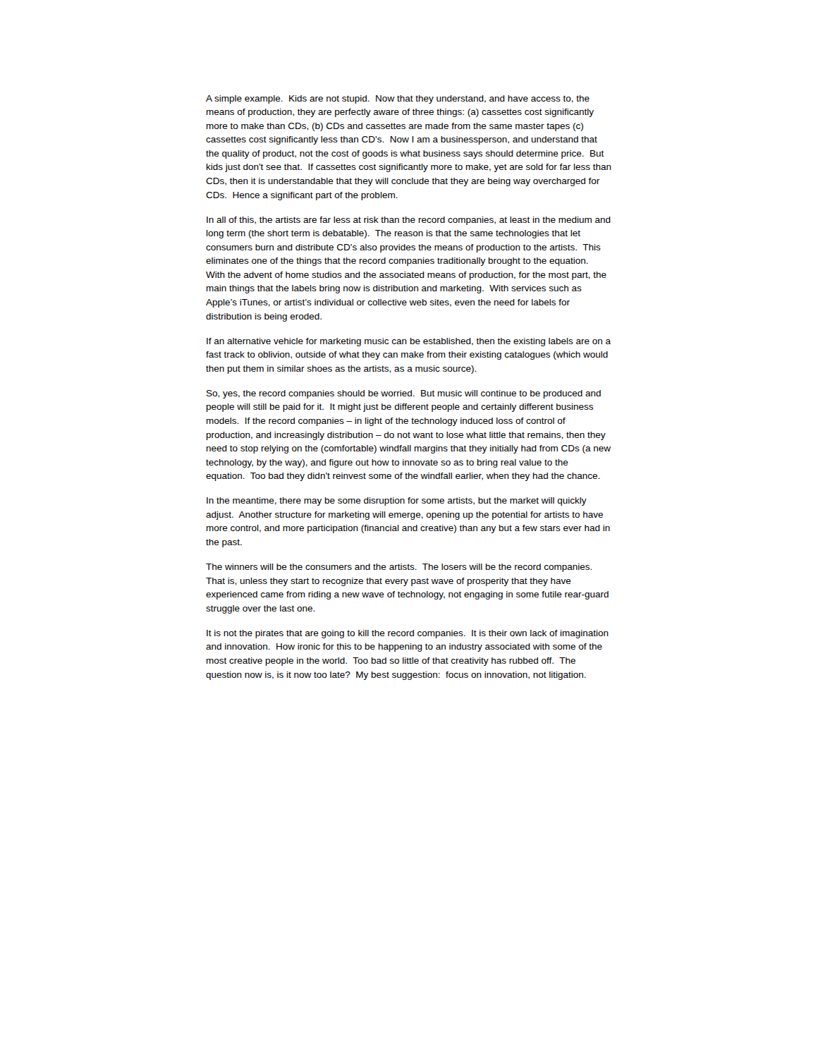A simple example. Kids are not stupid. Now that they understand, and have access to, the means of production, they are perfectly aware of three things: (a) cassettes cost significantly more to make than CDs, (b) CDs and cassettes are made from the same master tapes (c) cassettes cost significantly less than CD's. Now I am a businessperson, and understand that the quality of product, not the cost of goods is what business says should determine price. But kids just don't see that. If cassettes cost significantly more to make, yet are sold for far less than CDs, then it is understandable that they will conclude that they are being way overcharged for CDs. Hence a significant part of the problem.
In all of this, the artists are far less at risk than the record companies, at least in the medium and long term (the short term is debatable). The reason is that the same technologies that let consumers burn and distribute CD's also provides the means of production to the artists. This eliminates one of the things that the record companies traditionally brought to the equation. With the advent of home studios and the associated means of production, for the most part, the main things that the labels bring now is distribution and marketing. With services such as Apple’s iTunes, or artist’s individual or collective web sites, even the need for labels for distribution is being eroded.
If an alternative vehicle for marketing music can be established, then the existing labels are on a fast track to oblivion, outside of what they can make from their existing catalogues (which would then put them in similar shoes as the artists, as a music source).
So, yes, the record companies should be worried. But music will continue to be produced and people will still be paid for it. It might just be different people and certainly different business models. If the record companies – in light of the technology induced loss of control of production, and increasingly distribution – do not want to lose what little that remains, then they need to stop relying on the (comfortable) windfall margins that they initially had from CDs (a new technology, by the way), and figure out how to innovate so as to bring real value to the equation. Too bad they didn't reinvest some of the windfall earlier, when they had the chance.
In the meantime, there may be some disruption for some artists, but the market will quickly adjust. Another structure for marketing will emerge, opening up the potential for artists to have more control, and more participation (financial and creative) than any but a few stars ever had in the past.
The winners will be the consumers and the artists. The losers will be the record companies. That is, unless they start to recognize that every past wave of prosperity that they have experienced came from riding a new wave of technology, not engaging in some futile rear-guard struggle over the last one.
It is not the pirates that are going to kill the record companies. It is their own lack of imagination and innovation. How ironic for this to be happening to an industry associated with some of the most creative people in the world. Too bad so little of that creativity has rubbed off. The question now is, is it now too late? My best suggestion: focus on innovation, not litigation.